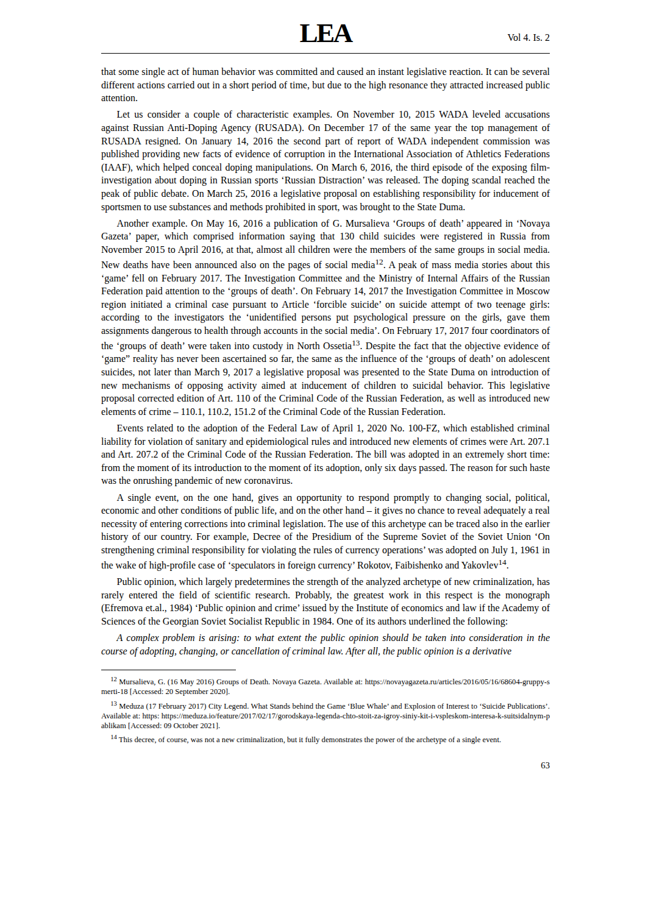LEA
Vol 4. Is. 2
that some single act of human behavior was committed and caused an instant legislative reaction. It can be several different actions carried out in a short period of time, but due to the high resonance they attracted increased public attention.
Let us consider a couple of characteristic examples. On November 10, 2015 WADA leveled accusations against Russian Anti-Doping Agency (RUSADA). On December 17 of the same year the top management of RUSADA resigned. On January 14, 2016 the second part of report of WADA independent commission was published providing new facts of evidence of corruption in the International Association of Athletics Federations (IAAF), which helped conceal doping manipulations. On March 6, 2016, the third episode of the exposing film-investigation about doping in Russian sports ‘Russian Distraction’ was released. The doping scandal reached the peak of public debate. On March 25, 2016 a legislative proposal on establishing responsibility for inducement of sportsmen to use substances and methods prohibited in sport, was brought to the State Duma.
Another example. On May 16, 2016 a publication of G. Mursalieva ‘Groups of death’ appeared in ‘Novaya Gazeta’ paper, which comprised information saying that 130 child suicides were registered in Russia from November 2015 to April 2016, at that, almost all children were the members of the same groups in social media. New deaths have been announced also on the pages of social media12. A peak of mass media stories about this ‘game’ fell on February 2017. The Investigation Committee and the Ministry of Internal Affairs of the Russian Federation paid attention to the ‘groups of death’. On February 14, 2017 the Investigation Committee in Moscow region initiated a criminal case pursuant to Article ‘forcible suicide’ on suicide attempt of two teenage girls: according to the investigators the ‘unidentified persons put psychological pressure on the girls, gave them assignments dangerous to health through accounts in the social media’. On February 17, 2017 four coordinators of the ‘groups of death’ were taken into custody in North Ossetia13. Despite the fact that the objective evidence of ‘game” reality has never been ascertained so far, the same as the influence of the ‘groups of death’ on adolescent suicides, not later than March 9, 2017 a legislative proposal was presented to the State Duma on introduction of new mechanisms of opposing activity aimed at inducement of children to suicidal behavior. This legislative proposal corrected edition of Art. 110 of the Criminal Code of the Russian Federation, as well as introduced new elements of crime – 110.1, 110.2, 151.2 of the Criminal Code of the Russian Federation.
Events related to the adoption of the Federal Law of April 1, 2020 No. 100-FZ, which established criminal liability for violation of sanitary and epidemiological rules and introduced new elements of crimes were Art. 207.1 and Art. 207.2 of the Criminal Code of the Russian Federation. The bill was adopted in an extremely short time: from the moment of its introduction to the moment of its adoption, only six days passed. The reason for such haste was the onrushing pandemic of new coronavirus.
A single event, on the one hand, gives an opportunity to respond promptly to changing social, political, economic and other conditions of public life, and on the other hand – it gives no chance to reveal adequately a real necessity of entering corrections into criminal legislation. The use of this archetype can be traced also in the earlier history of our country. For example, Decree of the Presidium of the Supreme Soviet of the Soviet Union ‘On strengthening criminal responsibility for violating the rules of currency operations’ was adopted on July 1, 1961 in the wake of high-profile case of ‘speculators in foreign currency’ Rokotov, Faibishenko and Yakovlev14.
Public opinion, which largely predetermines the strength of the analyzed archetype of new criminalization, has rarely entered the field of scientific research. Probably, the greatest work in this respect is the monograph (Efremova et.al., 1984) ‘Public opinion and crime’ issued by the Institute of economics and law if the Academy of Sciences of the Georgian Soviet Socialist Republic in 1984. One of its authors underlined the following:
A complex problem is arising: to what extent the public opinion should be taken into consideration in the course of adopting, changing, or cancellation of criminal law. After all, the public opinion is a derivative
12 Mursalieva, G. (16 May 2016) Groups of Death. Novaya Gazeta. Available at: https://novayagazeta.ru/articles/2016/05/16/68604-gruppy-smerti-18 [Accessed: 20 September 2020].
13 Meduza (17 February 2017) City Legend. What Stands behind the Game ‘Blue Whale’ and Explosion of Interest to ‘Suicide Publications’. Available at: https: https://meduza.io/feature/2017/02/17/gorodskaya-legenda-chto-stoit-za-igroy-siniy-kit-i-vspleskom-interesa-k-suitsidalnym-pablikam [Accessed: 09 October 2021].
14 This decree, of course, was not a new criminalization, but it fully demonstrates the power of the archetype of a single event.
63